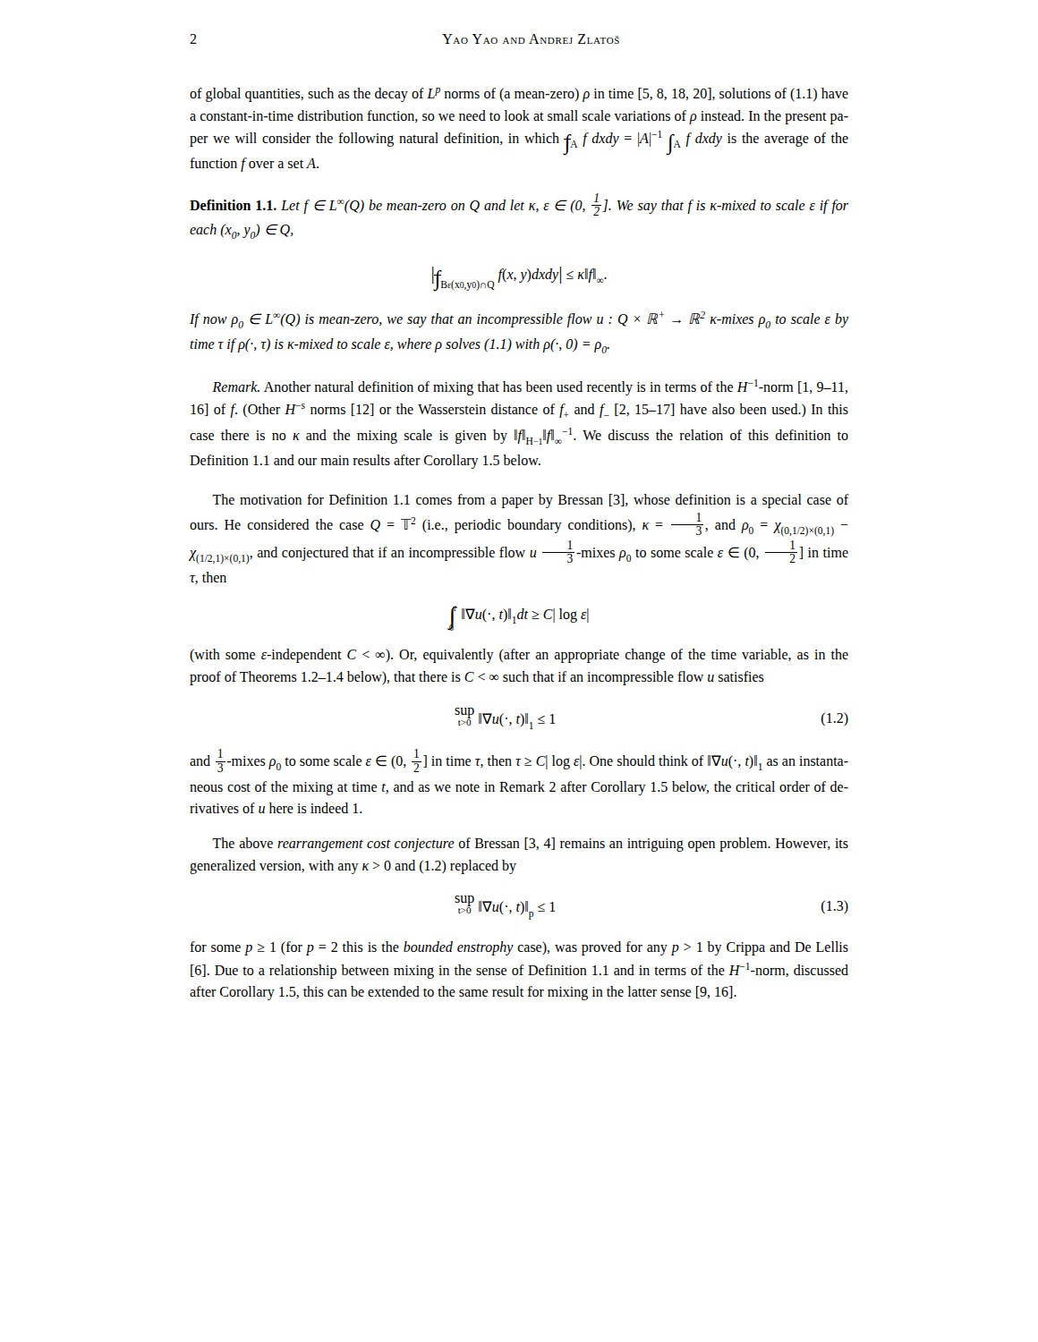2 Yao Yao and Andrej Zlatoš
of global quantities, such as the decay of Lp norms of (a mean-zero) ρ in time [5, 8, 18, 20], solutions of (1.1) have a constant-in-time distribution function, so we need to look at small scale variations of ρ instead. In the present paper we will consider the following natural definition, in which ∫A f dxdy = |A|−1 ∫A f dxdy is the average of the function f over a set A.
Definition 1.1. Let f ∈ L∞(Q) be mean-zero on Q and let κ, ε ∈ (0, 12]. We say that f is κ-mixed to scale ε if for each (x 0, y 0) ∈ Q,
|∫Bε(x0,y0)∩Q f(x, y)dxdy| ≤ κ‖f‖∞.
If now ρ 0 ∈ L∞(Q) is mean-zero, we say that an incompressible flow u : Q × ℝ+ → ℝ2 κ-mixes ρ 0 to scale ε by time τ if ρ(·, τ) is κ-mixed to scale ε, where ρ solves (1.1) with ρ(·, 0) = ρ 0.
Remark. Another natural definition of mixing that has been used recently is in terms of the H−1-norm [1, 9–11, 16] of f. (Other H−s norms [12] or the Wasserstein distance of f+ and f− [2, 15–17] have also been used.) In this case there is no κ and the mixing scale is given by ‖f‖H−1‖f‖∞−1. We discuss the relation of this definition to Definition 1.1 and our main results after Corollary 1.5 below.
The motivation for Definition 1.1 comes from a paper by Bressan [3], whose definition is a special case of ours. He considered the case Q = 𝕋2 (i.e., periodic boundary conditions), κ = 13, and ρ 0 = χ(0,1/2)×(0,1) − χ(1/2,1)×(0,1), and conjectured that if an incompressible flow u 13-mixes ρ 0 to some scale ε ∈ (0, 12] in time τ, then
τ∫0 ‖∇u(·, t)‖1 dt ≥ C| log ε|
(with some ε-independent C < ∞). Or, equivalently (after an appropriate change of the time variable, as in the proof of Theorems 1.2–1.4 below), that there is C < ∞ such that if an incompressible flow u satisfies
sup t>0 ‖∇u(·, t)‖1 ≤ 1
(1.2)
and 13-mixes ρ 0 to some scale ε ∈ (0, 12] in time τ, then τ ≥ C| log ε|. One should think of ‖∇u(·, t)‖1 as an instantaneous cost of the mixing at time t, and as we note in Remark 2 after Corollary 1.5 below, the critical order of derivatives of u here is indeed 1.
The above rearrangement cost conjecture of Bressan [3, 4] remains an intriguing open problem. However, its generalized version, with any κ > 0 and (1.2) replaced by
sup t>0 ‖∇u(·, t)‖p ≤ 1
(1.3)
for some p ≥ 1 (for p = 2 this is the bounded enstrophy case), was proved for any p > 1 by Crippa and De Lellis [6]. Due to a relationship between mixing in the sense of Definition 1.1 and in terms of the H−1-norm, discussed after Corollary 1.5, this can be extended to the same result for mixing in the latter sense [9, 16].